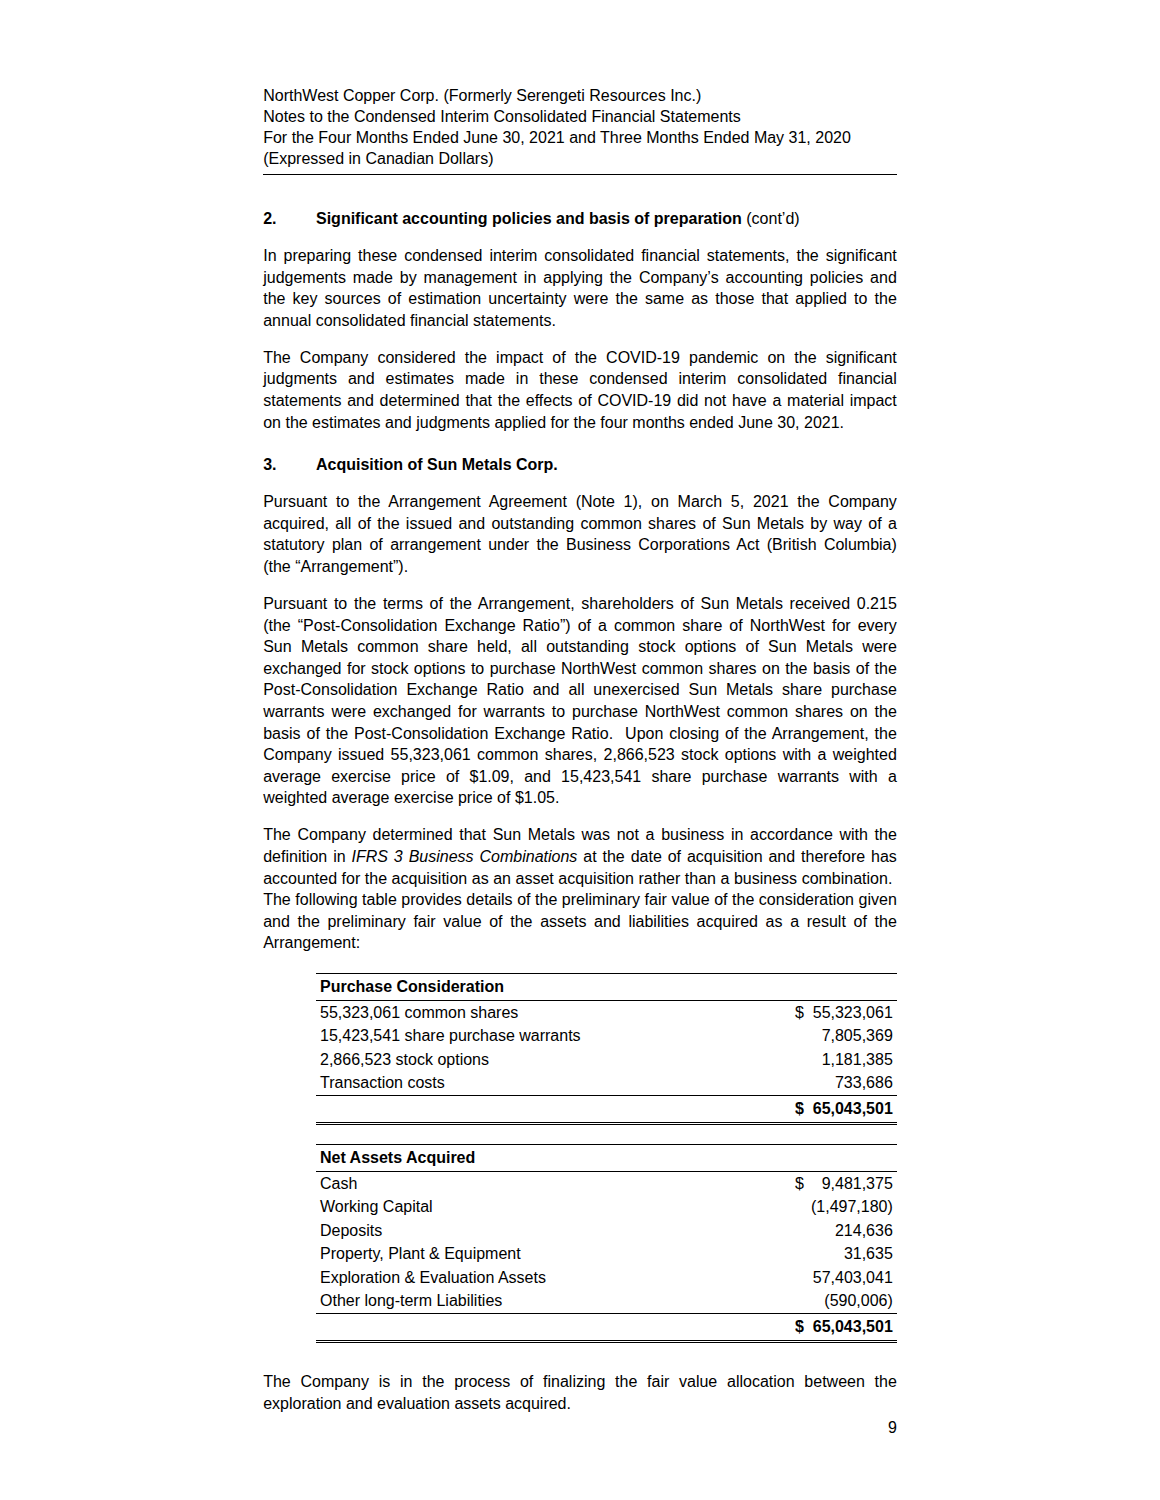NorthWest Copper Corp. (Formerly Serengeti Resources Inc.)
Notes to the Condensed Interim Consolidated Financial Statements
For the Four Months Ended June 30, 2021 and Three Months Ended May 31, 2020
(Expressed in Canadian Dollars)
2.
Significant accounting policies and basis of preparation (cont’d)
In preparing these condensed interim consolidated financial statements, the significant judgements made by management in applying the Company’s accounting policies and the key sources of estimation uncertainty were the same as those that applied to the annual consolidated financial statements.
The Company considered the impact of the COVID-19 pandemic on the significant judgments and estimates made in these condensed interim consolidated financial statements and determined that the effects of COVID-19 did not have a material impact on the estimates and judgments applied for the four months ended June 30, 2021.
3.
Acquisition of Sun Metals Corp.
Pursuant to the Arrangement Agreement (Note 1), on March 5, 2021 the Company acquired, all of the issued and outstanding common shares of Sun Metals by way of a statutory plan of arrangement under the Business Corporations Act (British Columbia) (the “Arrangement”).
Pursuant to the terms of the Arrangement, shareholders of Sun Metals received 0.215 (the “Post-Consolidation Exchange Ratio”) of a common share of NorthWest for every Sun Metals common share held, all outstanding stock options of Sun Metals were exchanged for stock options to purchase NorthWest common shares on the basis of the Post-Consolidation Exchange Ratio and all unexercised Sun Metals share purchase warrants were exchanged for warrants to purchase NorthWest common shares on the basis of the Post-Consolidation Exchange Ratio. Upon closing of the Arrangement, the Company issued 55,323,061 common shares, 2,866,523 stock options with a weighted average exercise price of $1.09, and 15,423,541 share purchase warrants with a weighted average exercise price of $1.05.
The Company determined that Sun Metals was not a business in accordance with the definition in IFRS 3 Business Combinations at the date of acquisition and therefore has accounted for the acquisition as an asset acquisition rather than a business combination. The following table provides details of the preliminary fair value of the consideration given and the preliminary fair value of the assets and liabilities acquired as a result of the Arrangement:
| Purchase Consideration | |
| 55,323,061 common shares | $ 55,323,061 |
| 15,423,541 share purchase warrants | 7,805,369 |
| 2,866,523 stock options | 1,181,385 |
| Transaction costs | 733,686 |
| | $ 65,043,501 |
| Net Assets Acquired | |
| Cash | $ 9,481,375 |
| Working Capital | (1,497,180) |
| Deposits | 214,636 |
| Property, Plant & Equipment | 31,635 |
| Exploration & Evaluation Assets | 57,403,041 |
| Other long-term Liabilities | (590,006) |
| | $ 65,043,501 |
The Company is in the process of finalizing the fair value allocation between the exploration and evaluation assets acquired.
9